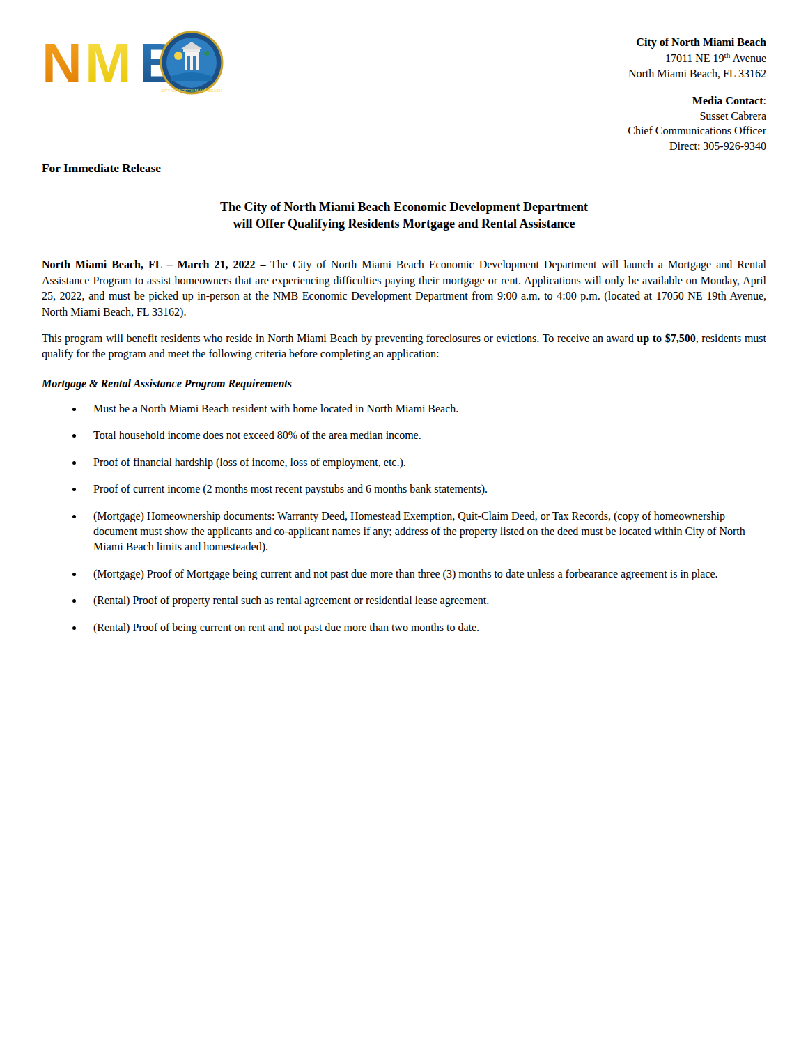N M B CITY OF NORTH MIAMI BEACH
City of North Miami Beach
17011 NE 19th Avenue
North Miami Beach, FL 33162
Media Contact:
Susset Cabrera
Chief Communications Officer
Direct: 305-926-9340
For Immediate Release
The City of North Miami Beach Economic Development Department
will Offer Qualifying Residents Mortgage and Rental Assistance
North Miami Beach, FL – March 21, 2022 – The City of North Miami Beach Economic Development Department will launch a Mortgage and Rental Assistance Program to assist homeowners that are experiencing difficulties paying their mortgage or rent. Applications will only be available on Monday, April 25, 2022, and must be picked up in-person at the NMB Economic Development Department from 9:00 a.m. to 4:00 p.m. (located at 17050 NE 19th Avenue, North Miami Beach, FL 33162).
This program will benefit residents who reside in North Miami Beach by preventing foreclosures or evictions. To receive an award up to $7,500, residents must qualify for the program and meet the following criteria before completing an application:
Mortgage & Rental Assistance Program Requirements
Must be a North Miami Beach resident with home located in North Miami Beach.
Total household income does not exceed 80% of the area median income.
Proof of financial hardship (loss of income, loss of employment, etc.).
Proof of current income (2 months most recent paystubs and 6 months bank statements).
(Mortgage) Homeownership documents: Warranty Deed, Homestead Exemption, Quit-Claim Deed, or Tax Records, (copy of homeownership document must show the applicants and co-applicant names if any; address of the property listed on the deed must be located within City of North Miami Beach limits and homesteaded).
(Mortgage) Proof of Mortgage being current and not past due more than three (3) months to date unless a forbearance agreement is in place.
(Rental) Proof of property rental such as rental agreement or residential lease agreement.
(Rental) Proof of being current on rent and not past due more than two months to date.